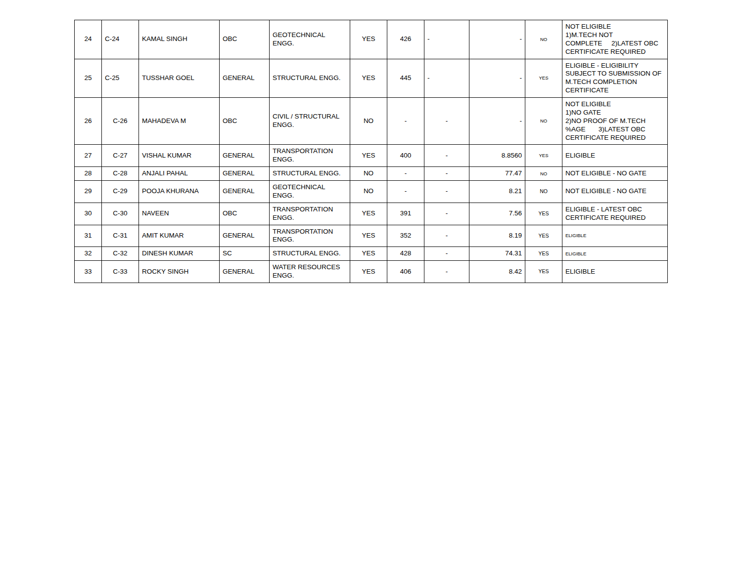| 24 | C-24 | KAMAL SINGH | OBC | GEOTECHNICAL ENGG. | YES | 426 | - | - | NO | NOT ELIGIBLE 1)M.TECH NOT COMPLETE 2)LATEST OBC CERTIFICATE REQUIRED |
| 25 | C-25 | TUSSHAR GOEL | GENERAL | STRUCTURAL ENGG. | YES | 445 | - | - | YES | ELIGIBLE - ELIGIBILITY SUBJECT TO SUBMISSION OF M.TECH COMPLETION CERTIFICATE |
| 26 | C-26 | MAHADEVA M | OBC | CIVIL / STRUCTURAL ENGG. | NO | - | - | - | NO | NOT ELIGIBLE 1)NO GATE 2)NO PROOF OF M.TECH %AGE 3)LATEST OBC CERTIFICATE REQUIRED |
| 27 | C-27 | VISHAL KUMAR | GENERAL | TRANSPORTATION ENGG. | YES | 400 | - | 8.8560 | YES | ELIGIBLE |
| 28 | C-28 | ANJALI PAHAL | GENERAL | STRUCTURAL ENGG. | NO | - | - | 77.47 | NO | NOT ELIGIBLE - NO GATE |
| 29 | C-29 | POOJA KHURANA | GENERAL | GEOTECHNICAL ENGG. | NO | - | - | 8.21 | NO | NOT ELIGIBLE - NO GATE |
| 30 | C-30 | NAVEEN | OBC | TRANSPORTATION ENGG. | YES | 391 | - | 7.56 | YES | ELIGIBLE - LATEST OBC CERTIFICATE REQUIRED |
| 31 | C-31 | AMIT KUMAR | GENERAL | TRANSPORTATION ENGG. | YES | 352 | - | 8.19 | YES | ELIGIBLE |
| 32 | C-32 | DINESH KUMAR | SC | STRUCTURAL ENGG. | YES | 428 | - | 74.31 | YES | ELIGIBLE |
| 33 | C-33 | ROCKY SINGH | GENERAL | WATER RESOURCES ENGG. | YES | 406 | - | 8.42 | YES | ELIGIBLE |